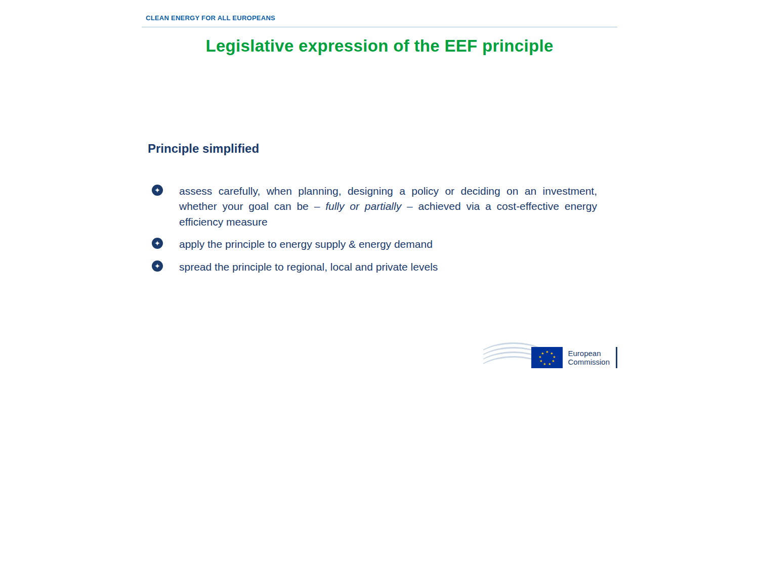CLEAN ENERGY FOR ALL EUROPEANS
Legislative expression of the EEF principle
Principle simplified
✦assess carefully, when planning, designing a policy or deciding on an investment, whether your goal can be – fully or partially – achieved via a cost-effective energy efficiency measure
✦apply the principle to energy supply & energy demand
✦spread the principle to regional, local and private levels
★ ★ ★ ★ ★ ★ ★ ★ ★
European
Commission